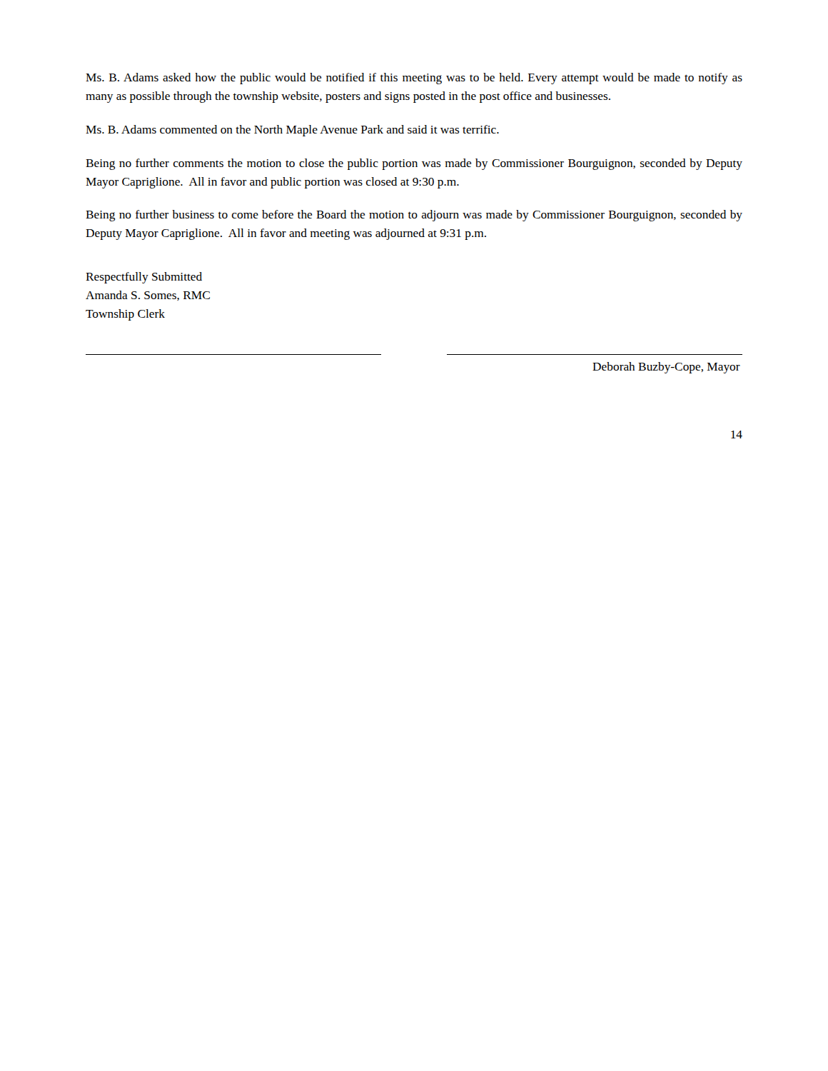Ms. B. Adams asked how the public would be notified if this meeting was to be held. Every attempt would be made to notify as many as possible through the township website, posters and signs posted in the post office and businesses.
Ms. B. Adams commented on the North Maple Avenue Park and said it was terrific.
Being no further comments the motion to close the public portion was made by Commissioner Bourguignon, seconded by Deputy Mayor Capriglione. All in favor and public portion was closed at 9:30 p.m.
Being no further business to come before the Board the motion to adjourn was made by Commissioner Bourguignon, seconded by Deputy Mayor Capriglione. All in favor and meeting was adjourned at 9:31 p.m.
Respectfully Submitted
Amanda S. Somes, RMC
Township Clerk
Deborah Buzby-Cope, Mayor
14